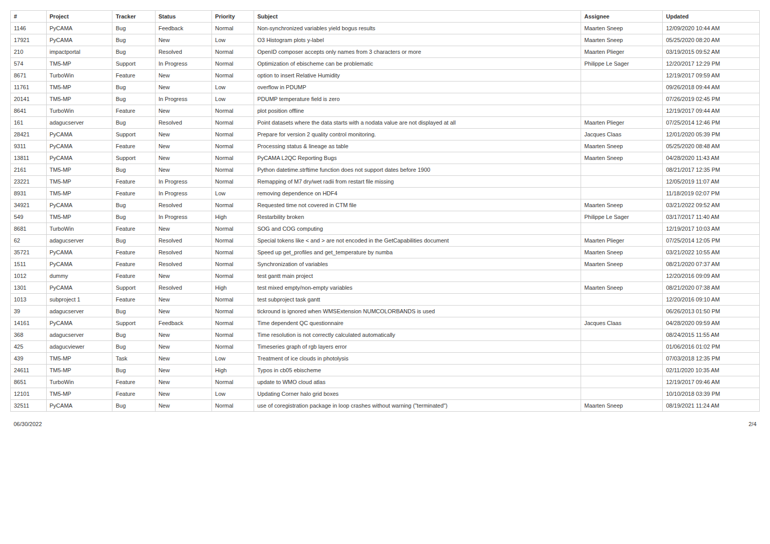| # | Project | Tracker | Status | Priority | Subject | Assignee | Updated |
| --- | --- | --- | --- | --- | --- | --- | --- |
| 1146 | PyCAMA | Bug | Feedback | Normal | Non-synchronized variables yield bogus results | Maarten Sneep | 12/09/2020 10:44 AM |
| 17921 | PyCAMA | Bug | New | Low | O3 Histogram plots y-label | Maarten Sneep | 05/25/2020 08:20 AM |
| 210 | impactportal | Bug | Resolved | Normal | OpenID composer accepts only names from 3 characters or more | Maarten Plieger | 03/19/2015 09:52 AM |
| 574 | TM5-MP | Support | In Progress | Normal | Optimization of ebischeme can be problematic | Philippe Le Sager | 12/20/2017 12:29 PM |
| 8671 | TurboWin | Feature | New | Normal | option to insert Relative Humidity | | 12/19/2017 09:59 AM |
| 11761 | TM5-MP | Bug | New | Low | overflow in PDUMP | | 09/26/2018 09:44 AM |
| 20141 | TM5-MP | Bug | In Progress | Low | PDUMP temperature field is zero | | 07/26/2019 02:45 PM |
| 8641 | TurboWin | Feature | New | Normal | plot position offline | | 12/19/2017 09:44 AM |
| 161 | adagucserver | Bug | Resolved | Normal | Point datasets where the data starts with a nodata value are not displayed at all | Maarten Plieger | 07/25/2014 12:46 PM |
| 28421 | PyCAMA | Support | New | Normal | Prepare for version 2 quality control monitoring. | Jacques Claas | 12/01/2020 05:39 PM |
| 9311 | PyCAMA | Feature | New | Normal | Processing status & lineage as table | Maarten Sneep | 05/25/2020 08:48 AM |
| 13811 | PyCAMA | Support | New | Normal | PyCAMA L2QC Reporting Bugs | Maarten Sneep | 04/28/2020 11:43 AM |
| 2161 | TM5-MP | Bug | New | Normal | Python datetime.strftime function does not support dates before 1900 | | 08/21/2017 12:35 PM |
| 23221 | TM5-MP | Feature | In Progress | Normal | Remapping of M7 dry/wet radii from restart file missing | | 12/05/2019 11:07 AM |
| 8931 | TM5-MP | Feature | In Progress | Low | removing dependence on HDF4 | | 11/18/2019 02:07 PM |
| 34921 | PyCAMA | Bug | Resolved | Normal | Requested time not covered in CTM file | Maarten Sneep | 03/21/2022 09:52 AM |
| 549 | TM5-MP | Bug | In Progress | High | Restarbility broken | Philippe Le Sager | 03/17/2017 11:40 AM |
| 8681 | TurboWin | Feature | New | Normal | SOG and COG computing | | 12/19/2017 10:03 AM |
| 62 | adagucserver | Bug | Resolved | Normal | Special tokens like < and > are not encoded in the GetCapabilities document | Maarten Plieger | 07/25/2014 12:05 PM |
| 35721 | PyCAMA | Feature | Resolved | Normal | Speed up get_profiles and get_temperature by numba | Maarten Sneep | 03/21/2022 10:55 AM |
| 1511 | PyCAMA | Feature | Resolved | Normal | Synchronization of variables | Maarten Sneep | 08/21/2020 07:37 AM |
| 1012 | dummy | Feature | New | Normal | test gantt main project | | 12/20/2016 09:09 AM |
| 1301 | PyCAMA | Support | Resolved | High | test mixed empty/non-empty variables | Maarten Sneep | 08/21/2020 07:38 AM |
| 1013 | subproject 1 | Feature | New | Normal | test subproject task gantt | | 12/20/2016 09:10 AM |
| 39 | adagucserver | Bug | New | Normal | tickround is ignored when WMSExtension NUMCOLORBANDS is used | | 06/26/2013 01:50 PM |
| 14161 | PyCAMA | Support | Feedback | Normal | Time dependent QC questionnaire | Jacques Claas | 04/28/2020 09:59 AM |
| 368 | adagucserver | Bug | New | Normal | Time resolution is not correctly calculated automatically | | 08/24/2015 11:55 AM |
| 425 | adagucviewer | Bug | New | Normal | Timeseries graph of rgb layers error | | 01/06/2016 01:02 PM |
| 439 | TM5-MP | Task | New | Low | Treatment of ice clouds in photolysis | | 07/03/2018 12:35 PM |
| 24611 | TM5-MP | Bug | New | High | Typos in cb05 ebischeme | | 02/11/2020 10:35 AM |
| 8651 | TurboWin | Feature | New | Normal | update to WMO cloud atlas | | 12/19/2017 09:46 AM |
| 12101 | TM5-MP | Feature | New | Low | Updating Corner halo grid boxes | | 10/10/2018 03:39 PM |
| 32511 | PyCAMA | Bug | New | Normal | use of coregistration package in loop crashes without warning ("terminated") | Maarten Sneep | 08/19/2021 11:24 AM |
| 06/30/2022 | 2/4 |